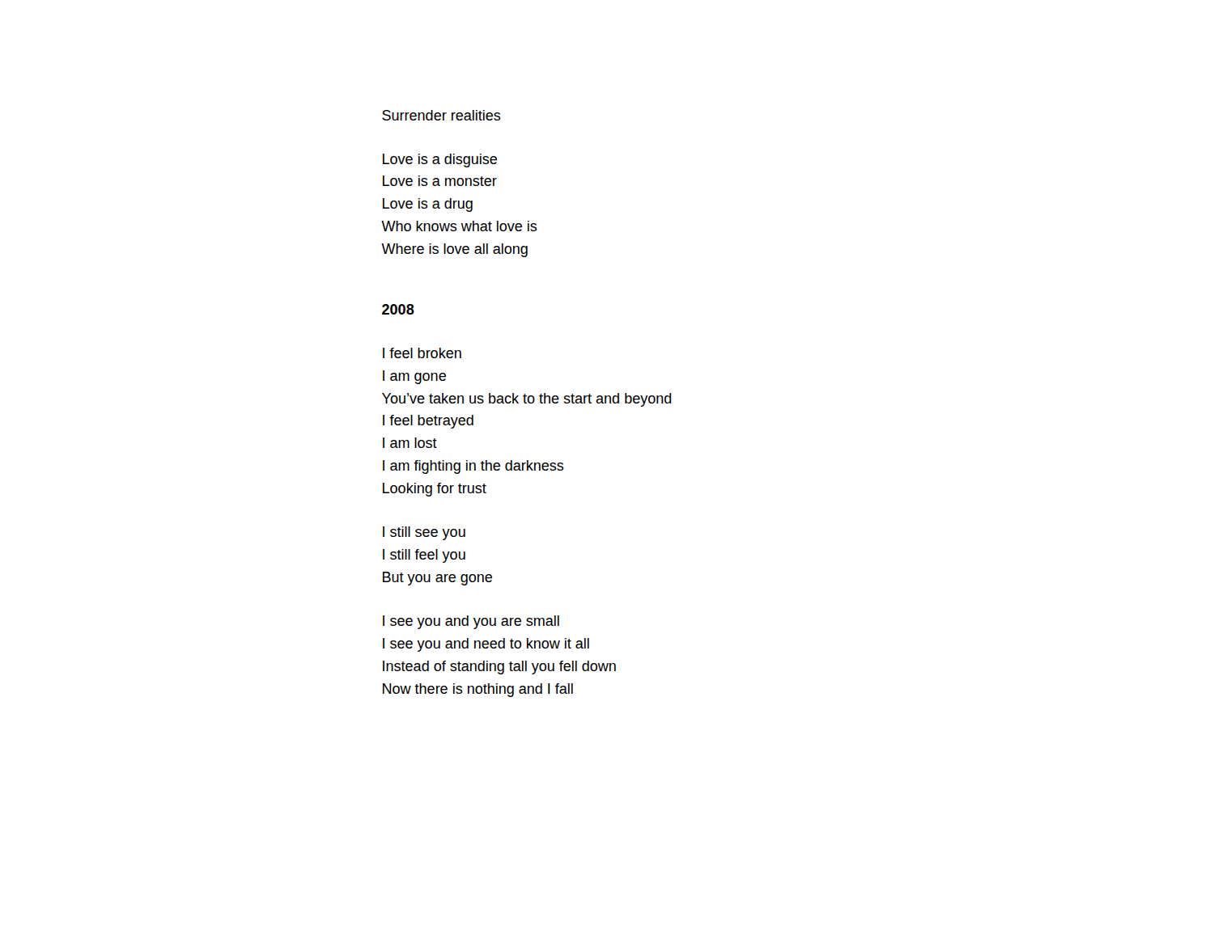Surrender realities
Love is a disguise
Love is a monster
Love is a drug
Who knows what love is
Where is love all along
2008
I feel broken
I am gone
You’ve taken us back to the start and beyond
I feel betrayed
I am lost
I am fighting in the darkness
Looking for trust
I still see you
I still feel you
But you are gone
I see you and you are small
I see you and need to know it all
Instead of standing tall you fell down
Now there is nothing and I fall